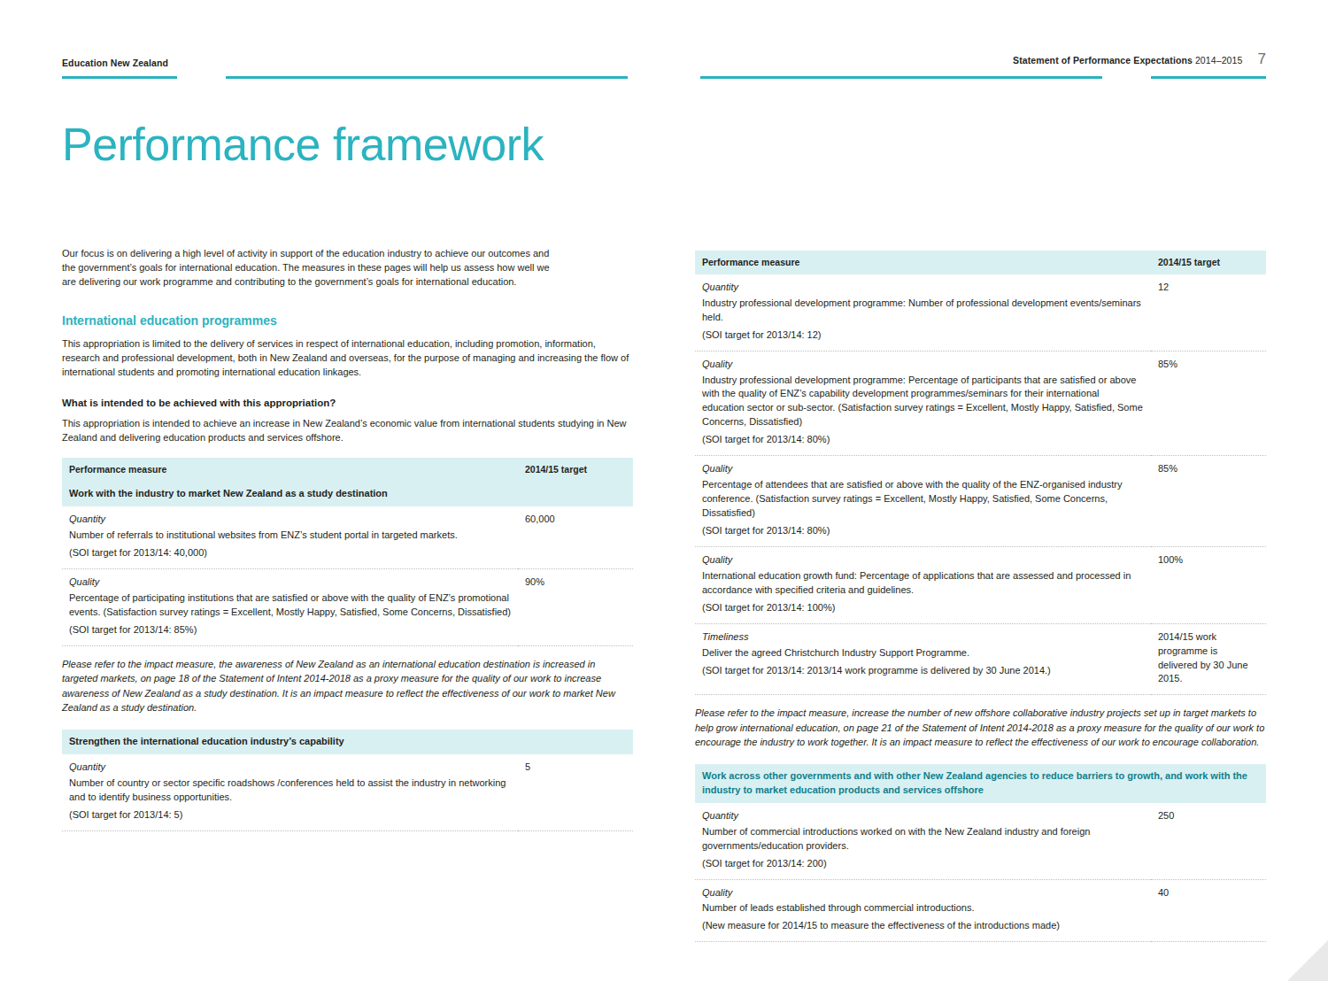Education New Zealand
Statement of Performance Expectations 2014–2015 7
Performance framework
Our focus is on delivering a high level of activity in support of the education industry to achieve our outcomes and the government’s goals for international education. The measures in these pages will help us assess how well we are delivering our work programme and contributing to the government’s goals for international education.
International education programmes
This appropriation is limited to the delivery of services in respect of international education, including promotion, information, research and professional development, both in New Zealand and overseas, for the purpose of managing and increasing the flow of international students and promoting international education linkages.
What is intended to be achieved with this appropriation?
This appropriation is intended to achieve an increase in New Zealand’s economic value from international students studying in New Zealand and delivering education products and services offshore.
| Performance measure | 2014/15 target |
| --- | --- |
| Work with the industry to market New Zealand as a study destination |
| Quantity Number of referrals to institutional websites from ENZ’s student portal in targeted markets. (SOI target for 2013/14: 40,000) | 60,000 |
| Quality Percentage of participating institutions that are satisfied or above with the quality of ENZ’s promotional events. (Satisfaction survey ratings = Excellent, Mostly Happy, Satisfied, Some Concerns, Dissatisfied) (SOI target for 2013/14: 85%) | 90% |
Please refer to the impact measure, the awareness of New Zealand as an international education destination is increased in targeted markets, on page 18 of the Statement of Intent 2014-2018 as a proxy measure for the quality of our work to increase awareness of New Zealand as a study destination. It is an impact measure to reflect the effectiveness of our work to market New Zealand as a study destination.
| Strengthen the international education industry’s capability |
| Quantity Number of country or sector specific roadshows /conferences held to assist the industry in networking and to identify business opportunities. (SOI target for 2013/14: 5) | 5 |
| Performance measure | 2014/15 target |
| --- | --- |
| Quantity Industry professional development programme: Number of professional development events/seminars held. (SOI target for 2013/14: 12) | 12 |
| Quality Industry professional development programme: Percentage of participants that are satisfied or above with the quality of ENZ’s capability development programmes/seminars for their international education sector or sub-sector. (Satisfaction survey ratings = Excellent, Mostly Happy, Satisfied, Some Concerns, Dissatisfied) (SOI target for 2013/14: 80%) | 85% |
| Quality Percentage of attendees that are satisfied or above with the quality of the ENZ-organised industry conference. (Satisfaction survey ratings = Excellent, Mostly Happy, Satisfied, Some Concerns, Dissatisfied) (SOI target for 2013/14: 80%) | 85% |
| Quality International education growth fund: Percentage of applications that are assessed and processed in accordance with specified criteria and guidelines. (SOI target for 2013/14: 100%) | 100% |
| Timeliness Deliver the agreed Christchurch Industry Support Programme. (SOI target for 2013/14: 2013/14 work programme is delivered by 30 June 2014.) | 2014/15 work programme is delivered by 30 June 2015. |
Please refer to the impact measure, increase the number of new offshore collaborative industry projects set up in target markets to help grow international education, on page 21 of the Statement of Intent 2014-2018 as a proxy measure for the quality of our work to encourage the industry to work together. It is an impact measure to reflect the effectiveness of our work to encourage collaboration.
| Work across other governments and with other New Zealand agencies to reduce barriers to growth, and work with the industry to market education products and services offshore |
| Quantity Number of commercial introductions worked on with the New Zealand industry and foreign governments/education providers. (SOI target for 2013/14: 200) | 250 |
| Quality Number of leads established through commercial introductions. (New measure for 2014/15 to measure the effectiveness of the introductions made) | 40 |